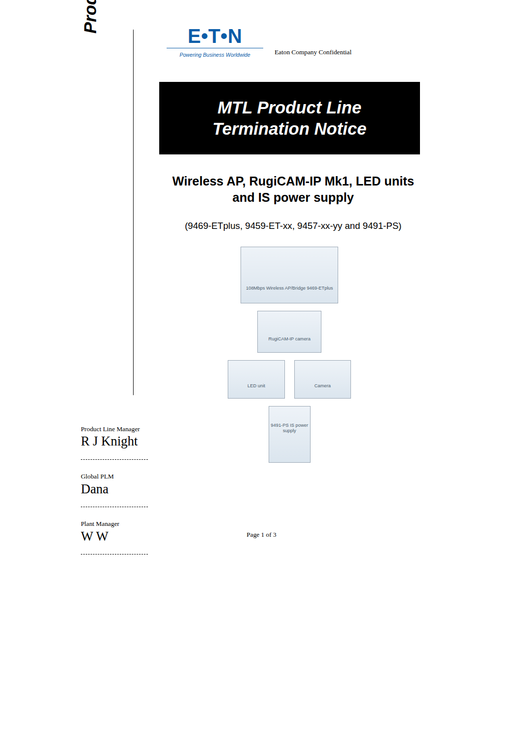E•T•N
Powering Business Worldwide
Eaton Company Confidential
Product Termination
Product Line Manager
R J Knight
Global PLM
Dana
Plant Manager
W W
MTL Product Line
Termination Notice
Wireless AP, RugiCAM-IP Mk1, LED units and IS power supply
(9469-ETplus, 9459-ET-xx, 9457-xx-yy and 9491-PS)
108Mbps Wireless AP/Bridge 9469-ETplus
RugiCAM-IP camera
LED unit
Camera
9491-PS IS power supply
Page 1 of 3